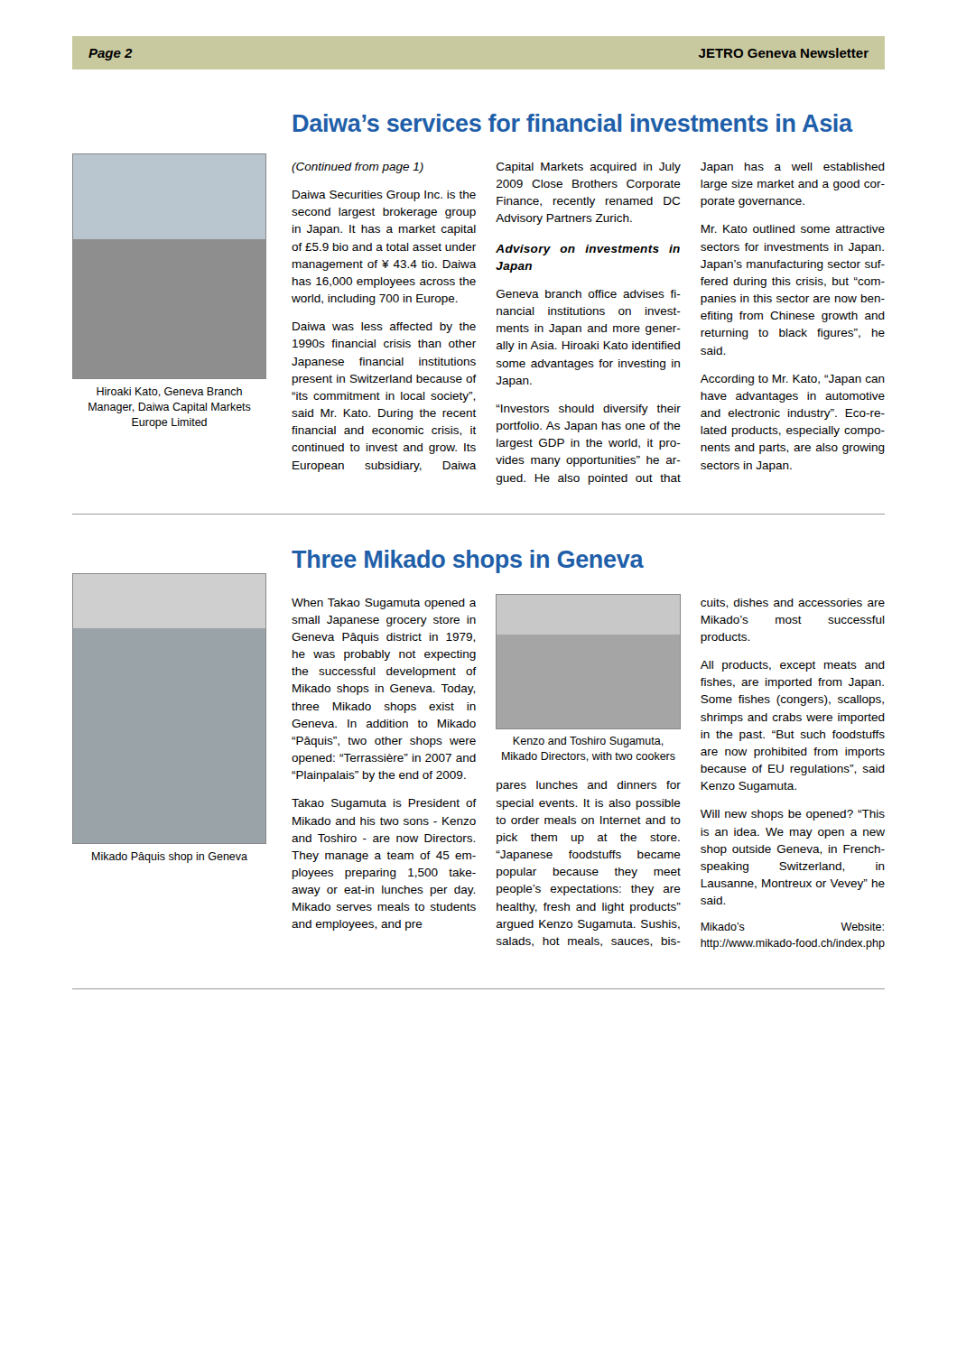Page 2 JETRO Geneva Newsletter
Hiroaki Kato, Geneva Branch Manager, Daiwa Capital Markets Europe Limited
Daiwa’s services for financial investments in Asia
(Continued from page 1)
Daiwa Securities Group Inc. is the second largest brokerage group in Japan. It has a market capital of £5.9 bio and a total asset under management of ¥ 43.4 tio. Daiwa has 16,000 employees across the world, including 700 in Europe.
Daiwa was less affected by the 1990s financial crisis than other Japanese financial institutions present in Switzerland because of “its commitment in local society”, said Mr. Kato. During the recent financial and economic crisis, it continued to invest and grow. Its European subsidiary, Daiwa Capital Markets acquired in July 2009 Close Brothers Corporate Finance, recently renamed DC Advisory Partners Zurich.
Advisory on investments in Japan
Geneva branch office advises financial institutions on investments in Japan and more generally in Asia. Hiroaki Kato identified some advantages for investing in Japan.
“Investors should diversify their portfolio. As Japan has one of the largest GDP in the world, it provides many opportunities” he argued. He also pointed out that Japan has a well established large size market and a good corporate governance.
Mr. Kato outlined some attractive sectors for investments in Japan. Japan’s manufacturing sector suffered during this crisis, but “companies in this sector are now benefiting from Chinese growth and returning to black figures”, he said.
According to Mr. Kato, “Japan can have advantages in automotive and electronic industry”. Eco-related products, especially components and parts, are also growing sectors in Japan.
Mikado Pâquis shop in Geneva
Three Mikado shops in Geneva
When Takao Sugamuta opened a small Japanese grocery store in Geneva Pâquis district in 1979, he was probably not expecting the successful development of Mikado shops in Geneva. Today, three Mikado shops exist in Geneva. In addition to Mikado “Pâquis”, two other shops were opened: “Terrassière” in 2007 and “Plainpalais” by the end of 2009.
Takao Sugamuta is President of Mikado and his two sons - Kenzo and Toshiro - are now Directors. They manage a team of 45 employees preparing 1,500 take-away or eat-in lunches per day. Mikado serves meals to students and employees, and pre
Kenzo and Toshiro Sugamuta, Mikado Directors, with two cookers
pares lunches and dinners for special events. It is also possible to order meals on Internet and to pick them up at the store. “Japanese foodstuffs became popular because they meet people’s expectations: they are healthy, fresh and light products” argued Kenzo Sugamuta. Sushis, salads, hot meals, sauces, biscuits, dishes and accessories are Mikado’s most successful products.
All products, except meats and fishes, are imported from Japan. Some fishes (congers), scallops, shrimps and crabs were imported in the past. “But such foodstuffs are now prohibited from imports because of EU regulations”, said Kenzo Sugamuta.
Will new shops be opened? “This is an idea. We may open a new shop outside Geneva, in French-speaking Switzerland, in Lausanne, Montreux or Vevey” he said.
Mikado’s Website: http://www.mikado-food.ch/index.php